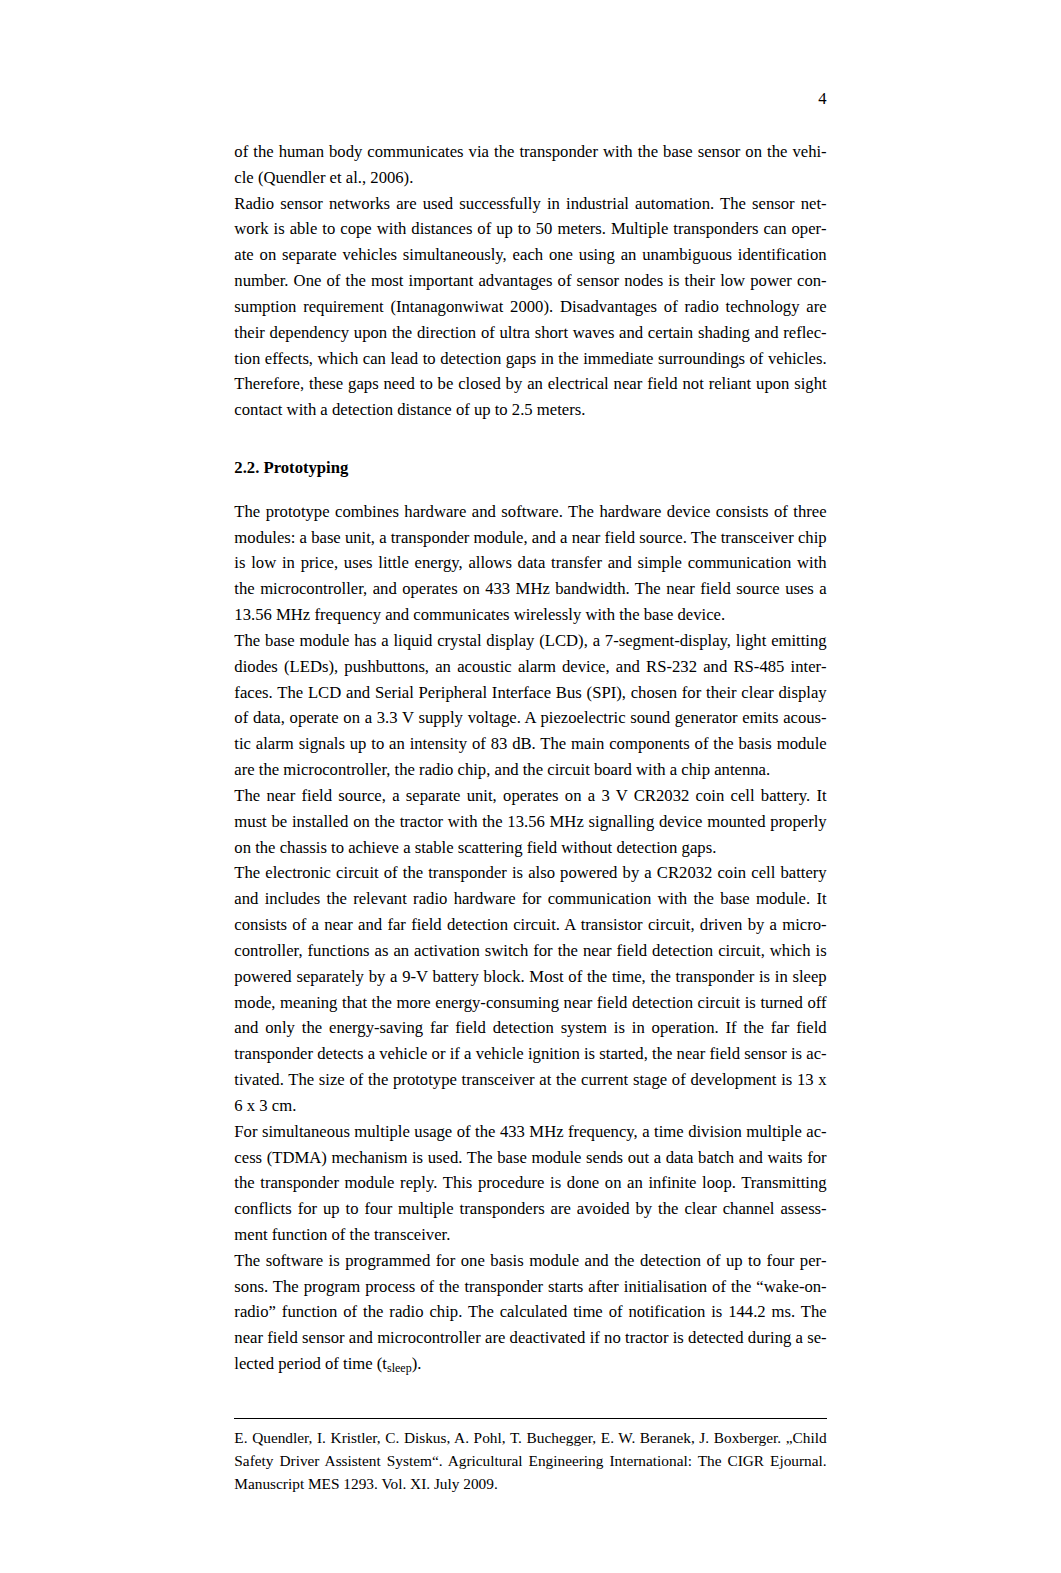4
of the human body communicates via the transponder with the base sensor on the vehicle (Quendler et al., 2006).
Radio sensor networks are used successfully in industrial automation. The sensor network is able to cope with distances of up to 50 meters. Multiple transponders can operate on separate vehicles simultaneously, each one using an unambiguous identification number. One of the most important advantages of sensor nodes is their low power consumption requirement (Intanagonwiwat 2000). Disadvantages of radio technology are their dependency upon the direction of ultra short waves and certain shading and reflection effects, which can lead to detection gaps in the immediate surroundings of vehicles. Therefore, these gaps need to be closed by an electrical near field not reliant upon sight contact with a detection distance of up to 2.5 meters.
2.2. Prototyping
The prototype combines hardware and software. The hardware device consists of three modules: a base unit, a transponder module, and a near field source. The transceiver chip is low in price, uses little energy, allows data transfer and simple communication with the microcontroller, and operates on 433 MHz bandwidth. The near field source uses a 13.56 MHz frequency and communicates wirelessly with the base device.
The base module has a liquid crystal display (LCD), a 7-segment-display, light emitting diodes (LEDs), pushbuttons, an acoustic alarm device, and RS-232 and RS-485 interfaces. The LCD and Serial Peripheral Interface Bus (SPI), chosen for their clear display of data, operate on a 3.3 V supply voltage. A piezoelectric sound generator emits acoustic alarm signals up to an intensity of 83 dB. The main components of the basis module are the microcontroller, the radio chip, and the circuit board with a chip antenna.
The near field source, a separate unit, operates on a 3 V CR2032 coin cell battery. It must be installed on the tractor with the 13.56 MHz signalling device mounted properly on the chassis to achieve a stable scattering field without detection gaps.
The electronic circuit of the transponder is also powered by a CR2032 coin cell battery and includes the relevant radio hardware for communication with the base module. It consists of a near and far field detection circuit. A transistor circuit, driven by a microcontroller, functions as an activation switch for the near field detection circuit, which is powered separately by a 9-V battery block. Most of the time, the transponder is in sleep mode, meaning that the more energy-consuming near field detection circuit is turned off and only the energy-saving far field detection system is in operation. If the far field transponder detects a vehicle or if a vehicle ignition is started, the near field sensor is activated. The size of the prototype transceiver at the current stage of development is 13 x 6 x 3 cm.
For simultaneous multiple usage of the 433 MHz frequency, a time division multiple access (TDMA) mechanism is used. The base module sends out a data batch and waits for the transponder module reply. This procedure is done on an infinite loop. Transmitting conflicts for up to four multiple transponders are avoided by the clear channel assessment function of the transceiver.
The software is programmed for one basis module and the detection of up to four persons. The program process of the transponder starts after initialisation of the “wake-on-radio” function of the radio chip. The calculated time of notification is 144.2 ms. The near field sensor and microcontroller are deactivated if no tractor is detected during a selected period of time (tsleep).
E. Quendler, I. Kristler, C. Diskus, A. Pohl, T. Buchegger, E. W. Beranek, J. Boxberger. „Child Safety Driver Assistent System“. Agricultural Engineering International: The CIGR Ejournal. Manuscript MES 1293. Vol. XI. July 2009.